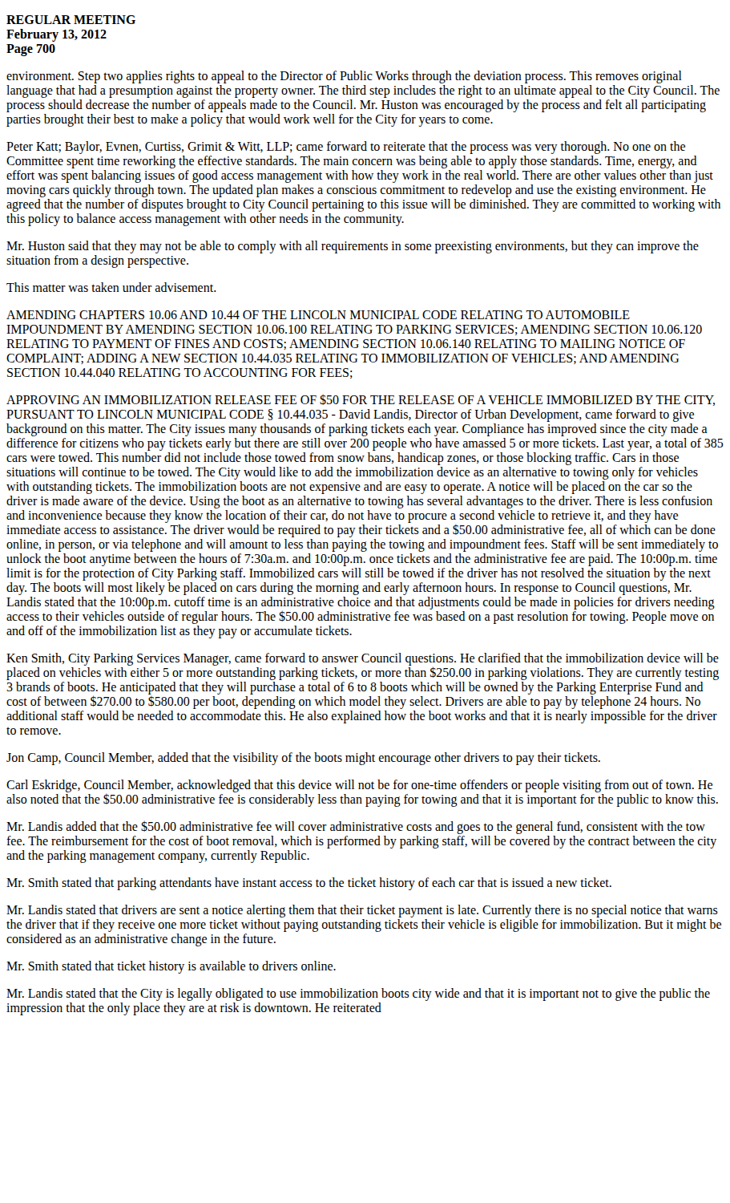REGULAR MEETING
February 13, 2012
Page 700
environment. Step two applies rights to appeal to the Director of Public Works through the deviation process. This removes original language that had a presumption against the property owner. The third step includes the right to an ultimate appeal to the City Council. The process should decrease the number of appeals made to the Council. Mr. Huston was encouraged by the process and felt all participating parties brought their best to make a policy that would work well for the City for years to come.
Peter Katt; Baylor, Evnen, Curtiss, Grimit & Witt, LLP; came forward to reiterate that the process was very thorough. No one on the Committee spent time reworking the effective standards. The main concern was being able to apply those standards. Time, energy, and effort was spent balancing issues of good access management with how they work in the real world. There are other values other than just moving cars quickly through town. The updated plan makes a conscious commitment to redevelop and use the existing environment. He agreed that the number of disputes brought to City Council pertaining to this issue will be diminished. They are committed to working with this policy to balance access management with other needs in the community.
Mr. Huston said that they may not be able to comply with all requirements in some preexisting environments, but they can improve the situation from a design perspective.
This matter was taken under advisement.
AMENDING CHAPTERS 10.06 AND 10.44 OF THE LINCOLN MUNICIPAL CODE RELATING TO AUTOMOBILE IMPOUNDMENT BY AMENDING SECTION 10.06.100 RELATING TO PARKING SERVICES; AMENDING SECTION 10.06.120 RELATING TO PAYMENT OF FINES AND COSTS; AMENDING SECTION 10.06.140 RELATING TO MAILING NOTICE OF COMPLAINT; ADDING A NEW SECTION 10.44.035 RELATING TO IMMOBILIZATION OF VEHICLES; AND AMENDING SECTION 10.44.040 RELATING TO ACCOUNTING FOR FEES;
APPROVING AN IMMOBILIZATION RELEASE FEE OF $50 FOR THE RELEASE OF A VEHICLE IMMOBILIZED BY THE CITY, PURSUANT TO LINCOLN MUNICIPAL CODE § 10.44.035 - David Landis, Director of Urban Development, came forward to give background on this matter. The City issues many thousands of parking tickets each year. Compliance has improved since the city made a difference for citizens who pay tickets early but there are still over 200 people who have amassed 5 or more tickets. Last year, a total of 385 cars were towed. This number did not include those towed from snow bans, handicap zones, or those blocking traffic. Cars in those situations will continue to be towed. The City would like to add the immobilization device as an alternative to towing only for vehicles with outstanding tickets. The immobilization boots are not expensive and are easy to operate. A notice will be placed on the car so the driver is made aware of the device. Using the boot as an alternative to towing has several advantages to the driver. There is less confusion and inconvenience because they know the location of their car, do not have to procure a second vehicle to retrieve it, and they have immediate access to assistance. The driver would be required to pay their tickets and a $50.00 administrative fee, all of which can be done online, in person, or via telephone and will amount to less than paying the towing and impoundment fees. Staff will be sent immediately to unlock the boot anytime between the hours of 7:30a.m. and 10:00p.m. once tickets and the administrative fee are paid. The 10:00p.m. time limit is for the protection of City Parking staff. Immobilized cars will still be towed if the driver has not resolved the situation by the next day. The boots will most likely be placed on cars during the morning and early afternoon hours. In response to Council questions, Mr. Landis stated that the 10:00p.m. cutoff time is an administrative choice and that adjustments could be made in policies for drivers needing access to their vehicles outside of regular hours. The $50.00 administrative fee was based on a past resolution for towing. People move on and off of the immobilization list as they pay or accumulate tickets.
Ken Smith, City Parking Services Manager, came forward to answer Council questions. He clarified that the immobilization device will be placed on vehicles with either 5 or more outstanding parking tickets, or more than $250.00 in parking violations. They are currently testing 3 brands of boots. He anticipated that they will purchase a total of 6 to 8 boots which will be owned by the Parking Enterprise Fund and cost of between $270.00 to $580.00 per boot, depending on which model they select. Drivers are able to pay by telephone 24 hours. No additional staff would be needed to accommodate this. He also explained how the boot works and that it is nearly impossible for the driver to remove.
Jon Camp, Council Member, added that the visibility of the boots might encourage other drivers to pay their tickets.
Carl Eskridge, Council Member, acknowledged that this device will not be for one-time offenders or people visiting from out of town. He also noted that the $50.00 administrative fee is considerably less than paying for towing and that it is important for the public to know this.
Mr. Landis added that the $50.00 administrative fee will cover administrative costs and goes to the general fund, consistent with the tow fee. The reimbursement for the cost of boot removal, which is performed by parking staff, will be covered by the contract between the city and the parking management company, currently Republic.
Mr. Smith stated that parking attendants have instant access to the ticket history of each car that is issued a new ticket.
Mr. Landis stated that drivers are sent a notice alerting them that their ticket payment is late. Currently there is no special notice that warns the driver that if they receive one more ticket without paying outstanding tickets their vehicle is eligible for immobilization. But it might be considered as an administrative change in the future.
Mr. Smith stated that ticket history is available to drivers online.
Mr. Landis stated that the City is legally obligated to use immobilization boots city wide and that it is important not to give the public the impression that the only place they are at risk is downtown. He reiterated